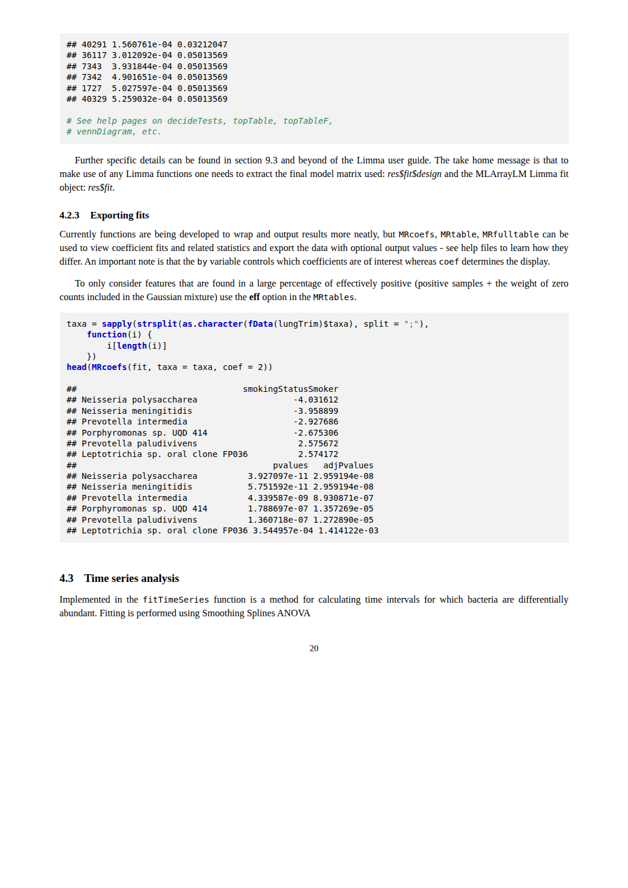## 40291 1.560761e-04 0.03212047
## 36117 3.012092e-04 0.05013569
## 7343  3.931844e-04 0.05013569
## 7342  4.901651e-04 0.05013569
## 1727  5.027597e-04 0.05013569
## 40329 5.259032e-04 0.05013569

# See help pages on decideTests, topTable, topTableF,
# vennDiagram, etc.
Further specific details can be found in section 9.3 and beyond of the Limma user guide. The take home message is that to make use of any Limma functions one needs to extract the final model matrix used: res$fit$design and the MLArrayLM Limma fit object: res$fit.
4.2.3 Exporting fits
Currently functions are being developed to wrap and output results more neatly, but MRcoefs, MRtable, MRfulltable can be used to view coefficient fits and related statistics and export the data with optional output values - see help files to learn how they differ. An important note is that the by variable controls which coefficients are of interest whereas coef determines the display.
To only consider features that are found in a large percentage of effectively positive (positive samples + the weight of zero counts included in the Gaussian mixture) use the eff option in the MRtables.
taxa = sapply(strsplit(as.character(fData(lungTrim)$taxa), split = ";"),
    function(i) {
        i[length(i)]
    })
head(MRcoefs(fit, taxa = taxa, coef = 2))

##                                 smokingStatusSmoker
## Neisseria polysaccharea                   -4.031612
## Neisseria meningitidis                    -3.958899
## Prevotella intermedia                     -2.927686
## Porphyromonas sp. UQD 414                 -2.675306
## Prevotella paludivivens                    2.575672
## Leptotrichia sp. oral clone FP036          2.574172
##                                       pvalues   adjPvalues
## Neisseria polysaccharea          3.927097e-11 2.959194e-08
## Neisseria meningitidis           5.751592e-11 2.959194e-08
## Prevotella intermedia            4.339587e-09 8.930871e-07
## Porphyromonas sp. UQD 414        1.788697e-07 1.357269e-05
## Prevotella paludivivens          1.360718e-07 1.272890e-05
## Leptotrichia sp. oral clone FP036 3.544957e-04 1.414122e-03
4.3 Time series analysis
Implemented in the fitTimeSeries function is a method for calculating time intervals for which bacteria are differentially abundant. Fitting is performed using Smoothing Splines ANOVA
20